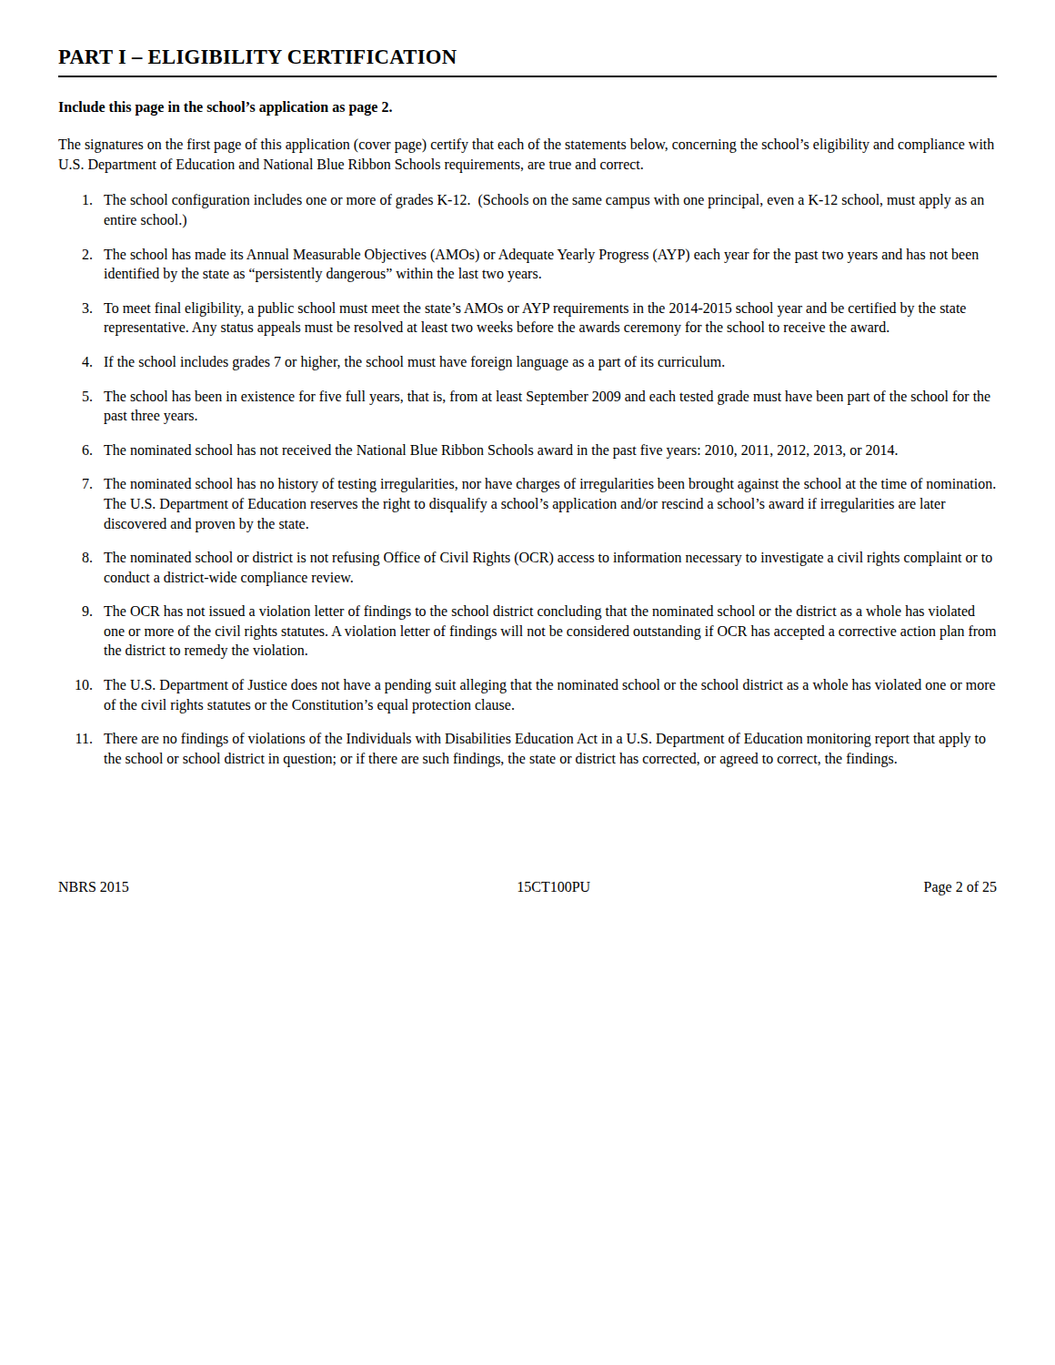PART I – ELIGIBILITY CERTIFICATION
Include this page in the school’s application as page 2.
The signatures on the first page of this application (cover page) certify that each of the statements below, concerning the school’s eligibility and compliance with U.S. Department of Education and National Blue Ribbon Schools requirements, are true and correct.
The school configuration includes one or more of grades K-12. (Schools on the same campus with one principal, even a K-12 school, must apply as an entire school.)
The school has made its Annual Measurable Objectives (AMOs) or Adequate Yearly Progress (AYP) each year for the past two years and has not been identified by the state as “persistently dangerous” within the last two years.
To meet final eligibility, a public school must meet the state’s AMOs or AYP requirements in the 2014-2015 school year and be certified by the state representative. Any status appeals must be resolved at least two weeks before the awards ceremony for the school to receive the award.
If the school includes grades 7 or higher, the school must have foreign language as a part of its curriculum.
The school has been in existence for five full years, that is, from at least September 2009 and each tested grade must have been part of the school for the past three years.
The nominated school has not received the National Blue Ribbon Schools award in the past five years: 2010, 2011, 2012, 2013, or 2014.
The nominated school has no history of testing irregularities, nor have charges of irregularities been brought against the school at the time of nomination. The U.S. Department of Education reserves the right to disqualify a school’s application and/or rescind a school’s award if irregularities are later discovered and proven by the state.
The nominated school or district is not refusing Office of Civil Rights (OCR) access to information necessary to investigate a civil rights complaint or to conduct a district-wide compliance review.
The OCR has not issued a violation letter of findings to the school district concluding that the nominated school or the district as a whole has violated one or more of the civil rights statutes. A violation letter of findings will not be considered outstanding if OCR has accepted a corrective action plan from the district to remedy the violation.
The U.S. Department of Justice does not have a pending suit alleging that the nominated school or the school district as a whole has violated one or more of the civil rights statutes or the Constitution’s equal protection clause.
There are no findings of violations of the Individuals with Disabilities Education Act in a U.S. Department of Education monitoring report that apply to the school or school district in question; or if there are such findings, the state or district has corrected, or agreed to correct, the findings.
NBRS 2015 15CT100PU Page 2 of 25